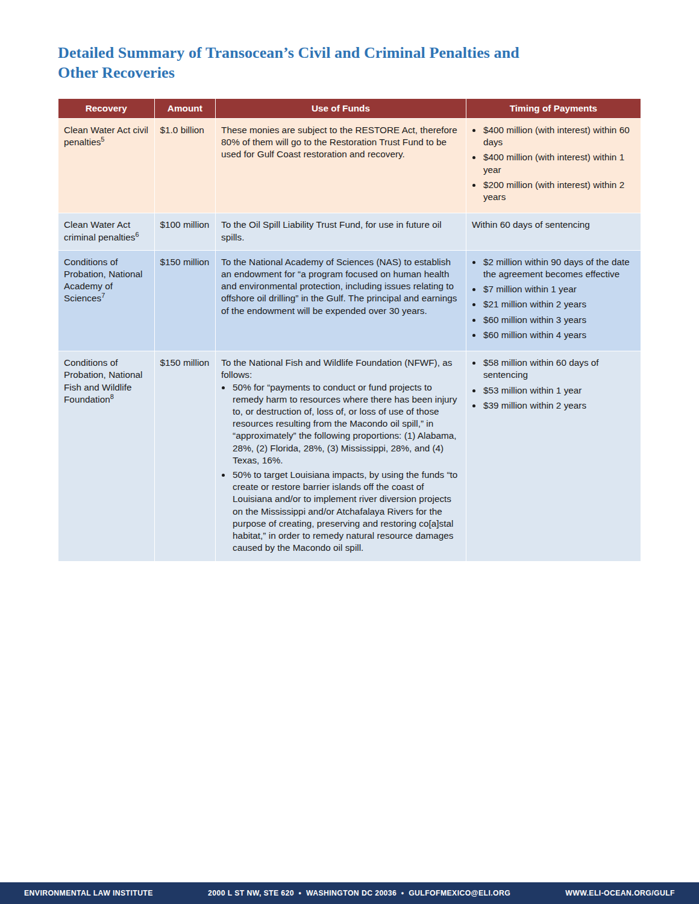Detailed Summary of Transocean’s Civil and Criminal Penalties and
Other Recoveries
| Recovery | Amount | Use of Funds | Timing of Payments |
| --- | --- | --- | --- |
| Clean Water Act civil penalties 5 | $1.0 billion | These monies are subject to the RESTORE Act, therefore 80% of them will go to the Restoration Trust Fund to be used for Gulf Coast restoration and recovery. | $400 million (with interest) within 60 days $400 million (with interest) within 1 year $200 million (with interest) within 2 years |
| Clean Water Act criminal penalties 6 | $100 million | To the Oil Spill Liability Trust Fund, for use in future oil spills. | Within 60 days of sentencing |
| Conditions of Probation, National Academy of Sciences 7 | $150 million | To the National Academy of Sciences (NAS) to establish an endowment for “a program focused on human health and environmental protection, including issues relating to offshore oil drilling” in the Gulf. The principal and earnings of the endowment will be expended over 30 years. | $2 million within 90 days of the date the agreement becomes effective $7 million within 1 year $21 million within 2 years $60 million within 3 years $60 million within 4 years |
| Conditions of Probation, National Fish and Wildlife Foundation 8 | $150 million | To the National Fish and Wildlife Foundation (NFWF), as follows: 50% for “payments to conduct or fund projects to remedy harm to resources where there has been injury to, or destruction of, loss of, or loss of use of those resources resulting from the Macondo oil spill,” in “approximately” the following proportions: (1) Alabama, 28%, (2) Florida, 28%, (3) Mississippi, 28%, and (4) Texas, 16%. 50% to target Louisiana impacts, by using the funds “to create or restore barrier islands off the coast of Louisiana and/or to implement river diversion projects on the Mississippi and/or Atchafalaya Rivers for the purpose of creating, preserving and restoring co[a]stal habitat,” in order to remedy natural resource damages caused by the Macondo oil spill. | $58 million within 60 days of sentencing $53 million within 1 year $39 million within 2 years |
ENVIRONMENTAL LAW INSTITUTE 2000 L ST NW, STE 620 • WASHINGTON DC 20036 • GULFOFMEXICO@ELI.ORG WWW.ELI-OCEAN.ORG/GULF